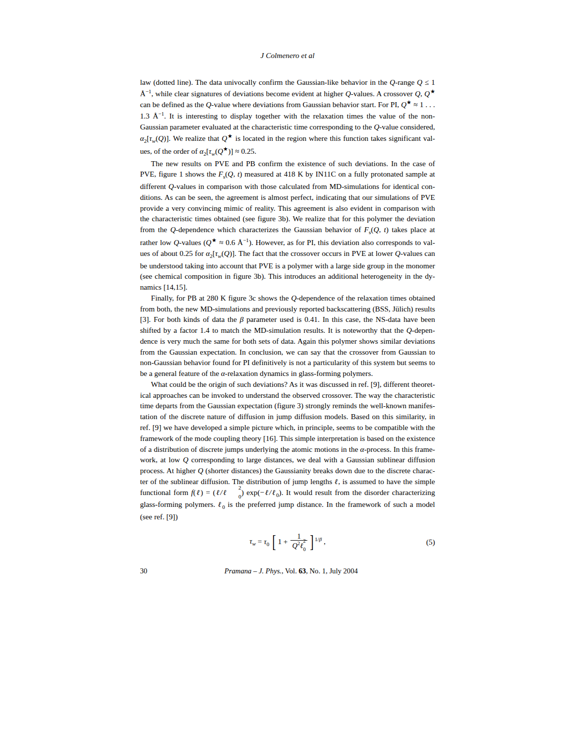J Colmenero et al
law (dotted line). The data univocally confirm the Gaussian-like behavior in the Q-range Q ≤ 1 Å−1, while clear signatures of deviations become evident at higher Q-values. A crossover Q, Q★ can be defined as the Q-value where deviations from Gaussian behavior start. For PI, Q★ ≈ 1 . . . 1.3 Å−1. It is interesting to display together with the relaxation times the value of the non-Gaussian parameter evaluated at the characteristic time corresponding to the Q-value considered, α 2[τw(Q)]. We realize that Q★ is located in the region where this function takes significant values, of the order of α 2[τw(Q★)] ≈ 0.25.
The new results on PVE and PB confirm the existence of such deviations. In the case of PVE, figure 1 shows the Fs(Q, t) measured at 418 K by IN11C on a fully protonated sample at different Q-values in comparison with those calculated from MD-simulations for identical conditions. As can be seen, the agreement is almost perfect, indicating that our simulations of PVE provide a very convincing mimic of reality. This agreement is also evident in comparison with the characteristic times obtained (see figure 3b). We realize that for this polymer the deviation from the Q-dependence which characterizes the Gaussian behavior of Fs(Q, t) takes place at rather low Q-values (Q★ ≈ 0.6 Å−1). However, as for PI, this deviation also corresponds to values of about 0.25 for α 2[τw(Q)]. The fact that the crossover occurs in PVE at lower Q-values can be understood taking into account that PVE is a polymer with a large side group in the monomer (see chemical composition in figure 3b). This introduces an additional heterogeneity in the dynamics [14,15].
Finally, for PB at 280 K figure 3c shows the Q-dependence of the relaxation times obtained from both, the new MD-simulations and previously reported backscattering (BSS, Jülich) results [3]. For both kinds of data the β parameter used is 0.41. In this case, the NS-data have been shifted by a factor 1.4 to match the MD-simulation results. It is noteworthy that the Q-dependence is very much the same for both sets of data. Again this polymer shows similar deviations from the Gaussian expectation. In conclusion, we can say that the crossover from Gaussian to non-Gaussian behavior found for PI definitively is not a particularity of this system but seems to be a general feature of the α-relaxation dynamics in glass-forming polymers.
What could be the origin of such deviations? As it was discussed in ref. [9], different theoretical approaches can be invoked to understand the observed crossover. The way the characteristic time departs from the Gaussian expectation (figure 3) strongly reminds the well-known manifestation of the discrete nature of diffusion in jump diffusion models. Based on this similarity, in ref. [9] we have developed a simple picture which, in principle, seems to be compatible with the framework of the mode coupling theory [16]. This simple interpretation is based on the existence of a distribution of discrete jumps underlying the atomic motions in the α-process. In this framework, at low Q corresponding to large distances, we deal with a Gaussian sublinear diffusion process. At higher Q (shorter distances) the Gaussianity breaks down due to the discrete character of the sublinear diffusion. The distribution of jump lengths ℓ, is assumed to have the simple functional form f(ℓ) = (ℓ/ℓ 20) exp(−ℓ/ℓ 0). It would result from the disorder characterizing glass-forming polymers. ℓ 0 is the preferred jump distance. In the framework of such a model (see ref. [9])
τw = τ 0 [1 + 1 Q 2 ℓ 20] 1/β , (5)
30
Pramana – J. Phys., Vol. 63, No. 1, July 2004